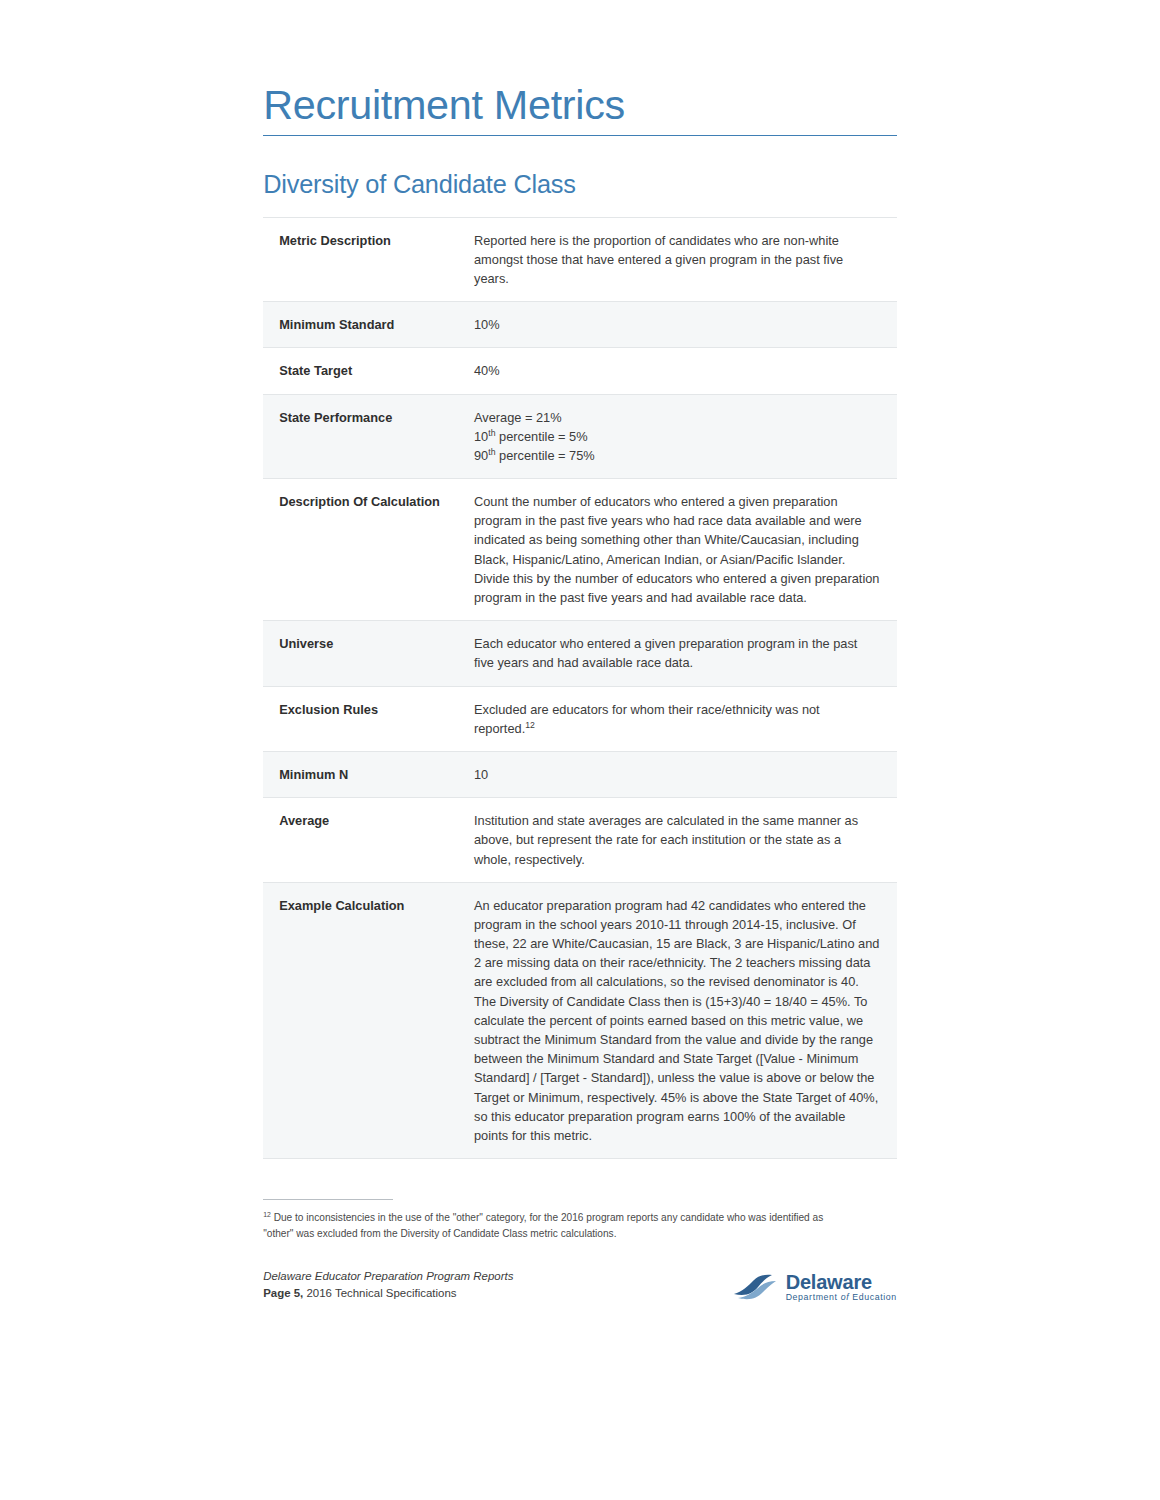Recruitment Metrics
Diversity of Candidate Class
| Metric Description | Reported here is the proportion of candidates who are non-white amongst those that have entered a given program in the past five years. |
| Minimum Standard | 10% |
| State Target | 40% |
| State Performance | Average = 21% 10 th percentile = 5% 90 th percentile = 75% |
| Description Of Calculation | Count the number of educators who entered a given preparation program in the past five years who had race data available and were indicated as being something other than White/Caucasian, including Black, Hispanic/Latino, American Indian, or Asian/Pacific Islander. Divide this by the number of educators who entered a given preparation program in the past five years and had available race data. |
| Universe | Each educator who entered a given preparation program in the past five years and had available race data. |
| Exclusion Rules | Excluded are educators for whom their race/ethnicity was not reported. 12 |
| Minimum N | 10 |
| Average | Institution and state averages are calculated in the same manner as above, but represent the rate for each institution or the state as a whole, respectively. |
| Example Calculation | An educator preparation program had 42 candidates who entered the program in the school years 2010-11 through 2014-15, inclusive. Of these, 22 are White/Caucasian, 15 are Black, 3 are Hispanic/Latino and 2 are missing data on their race/ethnicity. The 2 teachers missing data are excluded from all calculations, so the revised denominator is 40. The Diversity of Candidate Class then is (15+3)/40 = 18/40 = 45%. To calculate the percent of points earned based on this metric value, we subtract the Minimum Standard from the value and divide by the range between the Minimum Standard and State Target ([Value - Minimum Standard] / [Target - Standard]), unless the value is above or below the Target or Minimum, respectively. 45% is above the State Target of 40%, so this educator preparation program earns 100% of the available points for this metric. |
12 Due to inconsistencies in the use of the "other" category, for the 2016 program reports any candidate who was identified as "other" was excluded from the Diversity of Candidate Class metric calculations.
Delaware Educator Preparation Program Reports
Page 5, 2016 Technical Specifications
Delaware
Department of Education